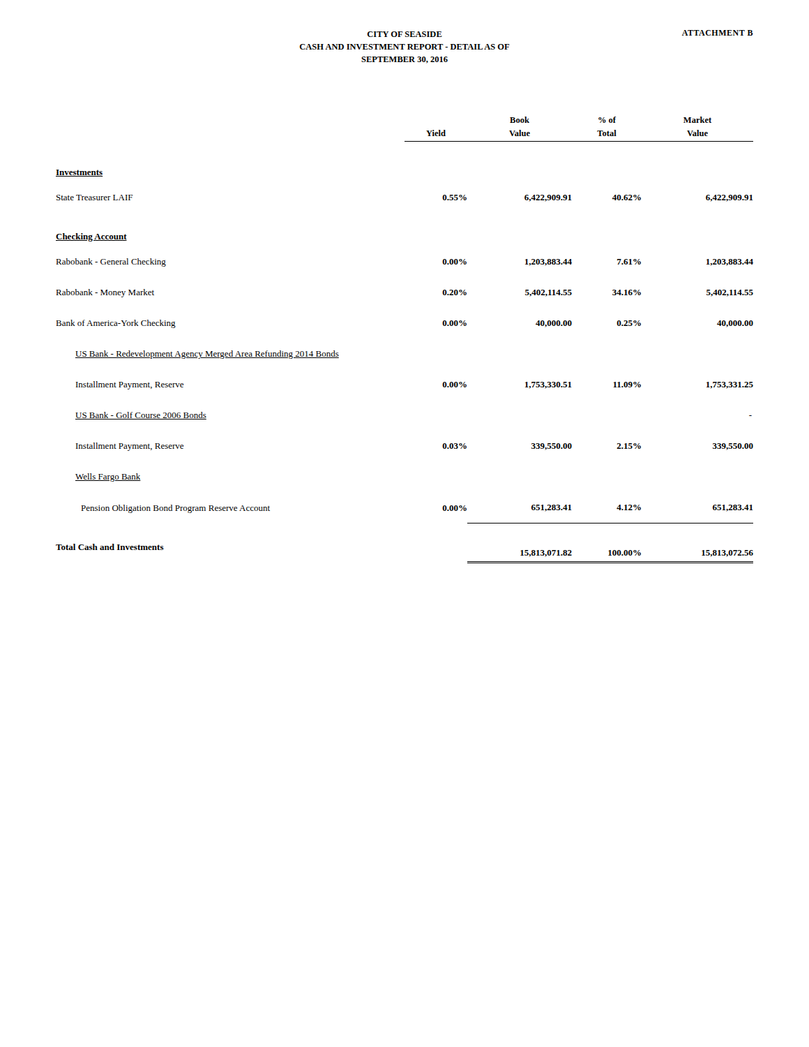ATTACHMENT B
CITY OF SEASIDE
CASH AND INVESTMENT REPORT - DETAIL AS OF
SEPTEMBER 30, 2016
| | | Book | % of | Market |
| --- | --- | --- | --- | --- |
| | Yield | Value | Total | Value |
| Investments | | | | |
| State Treasurer LAIF | 0.55% | 6,422,909.91 | 40.62% | 6,422,909.91 |
| Checking Account | | | | |
| Rabobank - General Checking | 0.00% | 1,203,883.44 | 7.61% | 1,203,883.44 |
| Rabobank - Money Market | 0.20% | 5,402,114.55 | 34.16% | 5,402,114.55 |
| Bank of America-York Checking | 0.00% | 40,000.00 | 0.25% | 40,000.00 |
| US Bank - Redevelopment Agency Merged Area Refunding 2014 Bonds | | | | |
| Installment Payment, Reserve | 0.00% | 1,753,330.51 | 11.09% | 1,753,331.25 |
| US Bank - Golf Course 2006 Bonds | | | | - |
| Installment Payment, Reserve | 0.03% | 339,550.00 | 2.15% | 339,550.00 |
| Wells Fargo Bank | | | | |
| Pension Obligation Bond Program Reserve Account | 0.00% | 651,283.41 | 4.12% | 651,283.41 |
| Total Cash and Investments | | 15,813,071.82 | 100.00% | 15,813,072.56 |